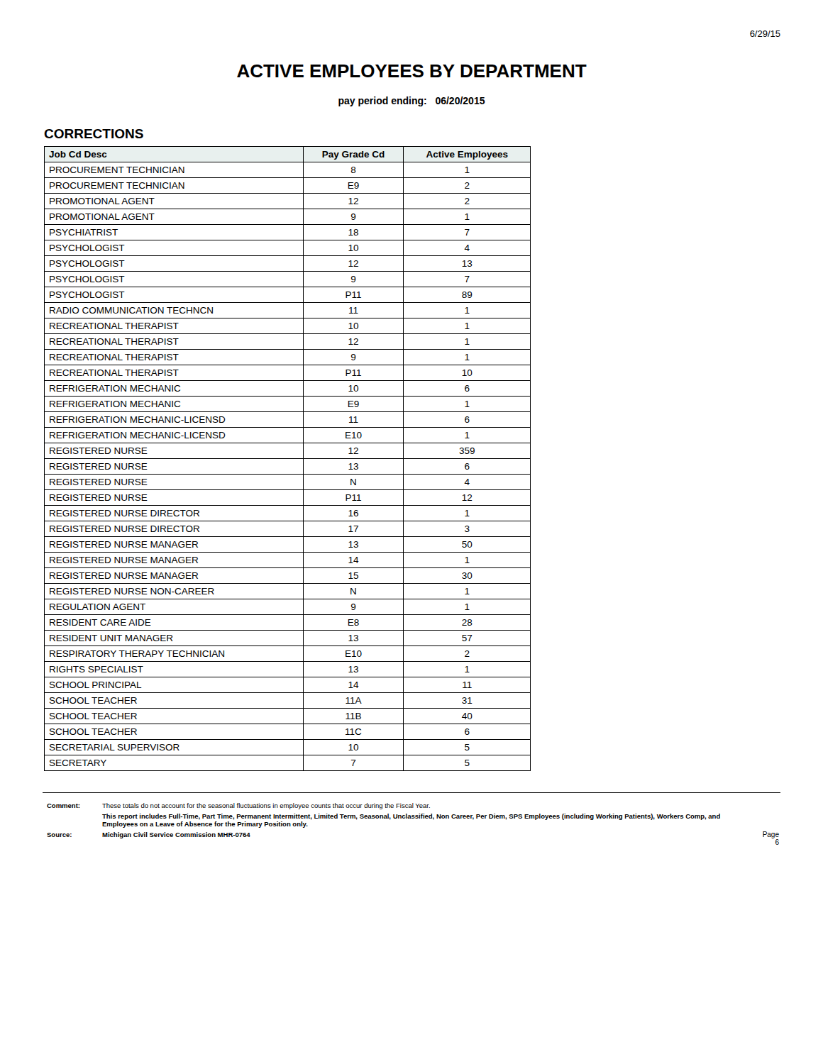6/29/15
ACTIVE EMPLOYEES BY DEPARTMENT
pay period ending: 06/20/2015
CORRECTIONS
| Job Cd Desc | Pay Grade Cd | Active Employees |
| --- | --- | --- |
| PROCUREMENT TECHNICIAN | 8 | 1 |
| PROCUREMENT TECHNICIAN | E9 | 2 |
| PROMOTIONAL AGENT | 12 | 2 |
| PROMOTIONAL AGENT | 9 | 1 |
| PSYCHIATRIST | 18 | 7 |
| PSYCHOLOGIST | 10 | 4 |
| PSYCHOLOGIST | 12 | 13 |
| PSYCHOLOGIST | 9 | 7 |
| PSYCHOLOGIST | P11 | 89 |
| RADIO COMMUNICATION TECHNCN | 11 | 1 |
| RECREATIONAL THERAPIST | 10 | 1 |
| RECREATIONAL THERAPIST | 12 | 1 |
| RECREATIONAL THERAPIST | 9 | 1 |
| RECREATIONAL THERAPIST | P11 | 10 |
| REFRIGERATION MECHANIC | 10 | 6 |
| REFRIGERATION MECHANIC | E9 | 1 |
| REFRIGERATION MECHANIC-LICENSD | 11 | 6 |
| REFRIGERATION MECHANIC-LICENSD | E10 | 1 |
| REGISTERED NURSE | 12 | 359 |
| REGISTERED NURSE | 13 | 6 |
| REGISTERED NURSE | N | 4 |
| REGISTERED NURSE | P11 | 12 |
| REGISTERED NURSE DIRECTOR | 16 | 1 |
| REGISTERED NURSE DIRECTOR | 17 | 3 |
| REGISTERED NURSE MANAGER | 13 | 50 |
| REGISTERED NURSE MANAGER | 14 | 1 |
| REGISTERED NURSE MANAGER | 15 | 30 |
| REGISTERED NURSE NON-CAREER | N | 1 |
| REGULATION AGENT | 9 | 1 |
| RESIDENT CARE AIDE | E8 | 28 |
| RESIDENT UNIT MANAGER | 13 | 57 |
| RESPIRATORY THERAPY TECHNICIAN | E10 | 2 |
| RIGHTS SPECIALIST | 13 | 1 |
| SCHOOL PRINCIPAL | 14 | 11 |
| SCHOOL TEACHER | 11A | 31 |
| SCHOOL TEACHER | 11B | 40 |
| SCHOOL TEACHER | 11C | 6 |
| SECRETARIAL SUPERVISOR | 10 | 5 |
| SECRETARY | 7 | 5 |
| Comment: | These totals do not account for the seasonal fluctuations in employee counts that occur during the Fiscal Year. | |
| | This report includes Full-Time, Part Time, Permanent Intermittent, Limited Term, Seasonal, Unclassified, Non Career, Per Diem, SPS Employees (including Working Patients), Workers Comp, and Employees on a Leave of Absence for the Primary Position only. | |
| Source: | Michigan Civil Service Commission MHR-0764 | Page 6 |